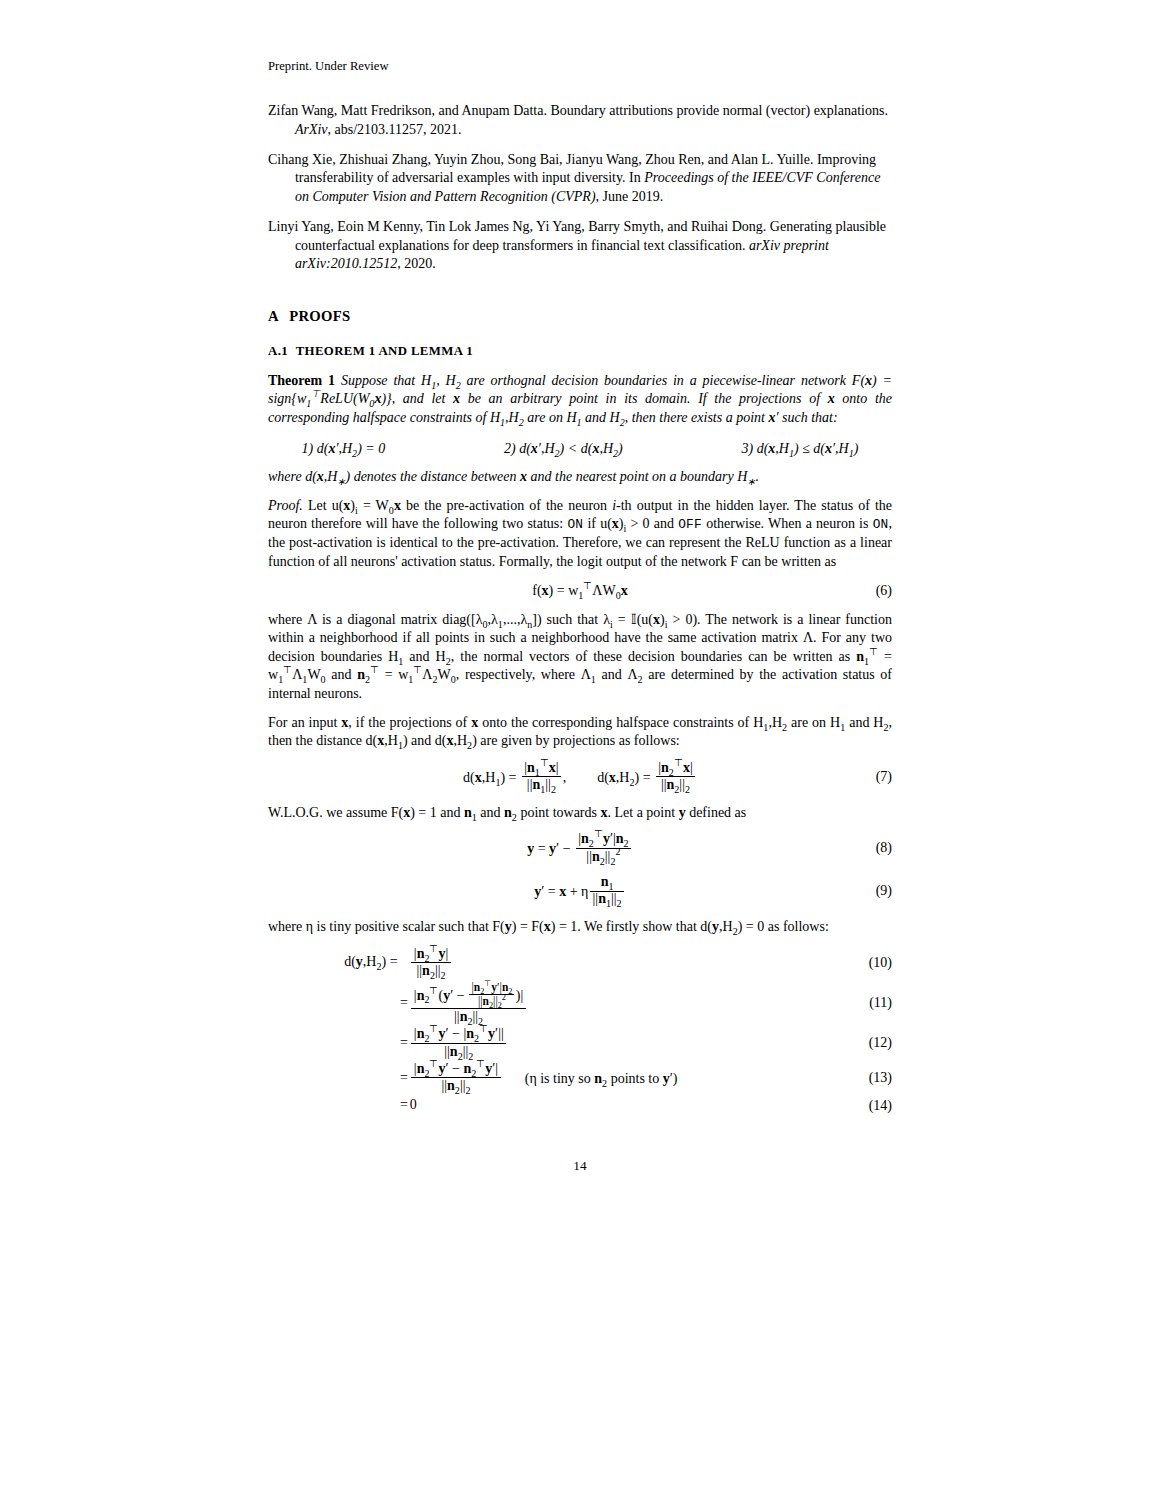Preprint. Under Review
Zifan Wang, Matt Fredrikson, and Anupam Datta. Boundary attributions provide normal (vector) explanations. ArXiv, abs/2103.11257, 2021.
Cihang Xie, Zhishuai Zhang, Yuyin Zhou, Song Bai, Jianyu Wang, Zhou Ren, and Alan L. Yuille. Improving transferability of adversarial examples with input diversity. In Proceedings of the IEEE/CVF Conference on Computer Vision and Pattern Recognition (CVPR), June 2019.
Linyi Yang, Eoin M Kenny, Tin Lok James Ng, Yi Yang, Barry Smyth, and Ruihai Dong. Generating plausible counterfactual explanations for deep transformers in financial text classification. arXiv preprint arXiv:2010.12512, 2020.
APROOFS
A.1 THEOREM 1 AND LEMMA 1
Theorem 1 Suppose that H1, H2 are orthognal decision boundaries in a piecewise-linear network F(x) = sign{w1⊤ReLU(W0x)}, and let x be an arbitrary point in its domain. If the projections of x onto the corresponding halfspace constraints of H1,H2 are on H1 and H2, then there exists a point x′ such that:
1) d(x′,H2) = 0
2) d(x′,H2) < d(x,H2)
3) d(x,H1) ≤ d(x′,H1)
where d(x,H∗) denotes the distance between x and the nearest point on a boundary H∗.
Proof. Let u(x)i = W0x be the pre-activation of the neuron i-th output in the hidden layer. The status of the neuron therefore will have the following two status: ON if u(x)i > 0 and OFF otherwise. When a neuron is ON, the post-activation is identical to the pre-activation. Therefore, we can represent the ReLU function as a linear function of all neurons' activation status. Formally, the logit output of the network F can be written as
f(x) = w1⊤ΛW0x
where Λ is a diagonal matrix diag([λ0,λ1,...,λn]) such that λi = 𝕀(u(x)i > 0). The network is a linear function within a neighborhood if all points in such a neighborhood have the same activation matrix Λ. For any two decision boundaries H1 and H2, the normal vectors of these decision boundaries can be written as n1⊤ = w1⊤Λ1W0 and n2⊤ = w1⊤Λ2W0, respectively, where Λ1 and Λ2 are determined by the activation status of internal neurons.
For an input x, if the projections of x onto the corresponding halfspace constraints of H1,H2 are on H1 and H2, then the distance d(x,H1) and d(x,H2) are given by projections as follows:
d(x,H1) = |n1⊤x|||n1||2, d(x,H2) = |n2⊤x|||n2||2
W.L.O.G. we assume F(x) = 1 and n1 and n2 point towards x. Let a point y defined as
y = y′ − |n2⊤y′|n2||n2||22
y′ = x + ηn1||n1||2
where η is tiny positive scalar such that F(y) = F(x) = 1. We firstly show that d(y,H2) = 0 as follows:
d(y,H2) =
|n2⊤y|||n2||2
=
|n2⊤(y′ − |n2⊤y′|n2||n2||22)|||n2||2
=
|n2⊤y′ − |n2⊤y′||||n2||2
=
|n2⊤y′ − n2⊤y′|||n2||2(η is tiny so n2 points to y′)
=
0
14